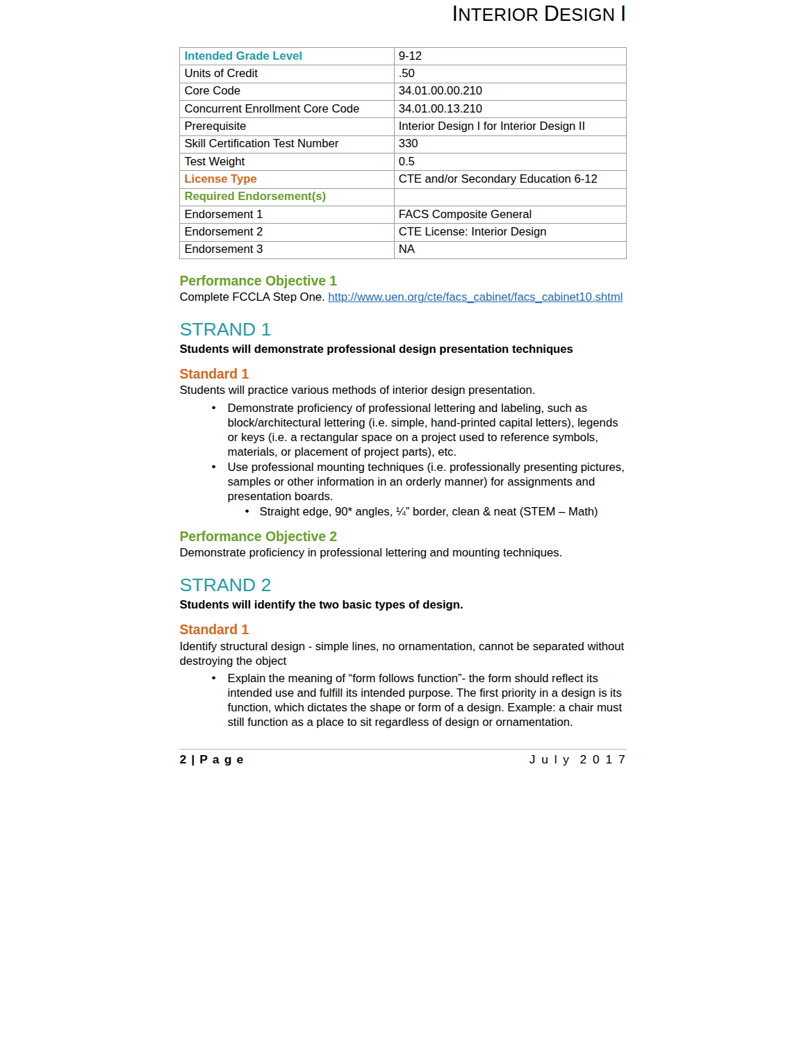INTERIOR DESIGN I
| Intended Grade Level | 9-12 |
| Units of Credit | .50 |
| Core Code | 34.01.00.00.210 |
| Concurrent Enrollment Core Code | 34.01.00.13.210 |
| Prerequisite | Interior Design I for Interior Design II |
| Skill Certification Test Number | 330 |
| Test Weight | 0.5 |
| License Type | CTE and/or Secondary Education 6-12 |
| Required Endorsement(s) | |
| Endorsement 1 | FACS Composite General |
| Endorsement 2 | CTE License: Interior Design |
| Endorsement 3 | NA |
Performance Objective 1
Complete FCCLA Step One. http://www.uen.org/cte/facs_cabinet/facs_cabinet10.shtml
STRAND 1
Students will demonstrate professional design presentation techniques
Standard 1
Students will practice various methods of interior design presentation.
Demonstrate proficiency of professional lettering and labeling, such as block/architectural lettering (i.e. simple, hand-printed capital letters), legends or keys (i.e. a rectangular space on a project used to reference symbols, materials, or placement of project parts), etc.
Use professional mounting techniques (i.e. professionally presenting pictures, samples or other information in an orderly manner) for assignments and presentation boards.
Straight edge, 90* angles, ¼” border, clean & neat (STEM – Math)
Performance Objective 2
Demonstrate proficiency in professional lettering and mounting techniques.
STRAND 2
Students will identify the two basic types of design.
Standard 1
Identify structural design - simple lines, no ornamentation, cannot be separated without destroying the object
Explain the meaning of “form follows function”- the form should reflect its intended use and fulfill its intended purpose. The first priority in a design is its function, which dictates the shape or form of a design. Example: a chair must still function as a place to sit regardless of design or ornamentation.
2 | P a g e
J u l y 2 0 1 7